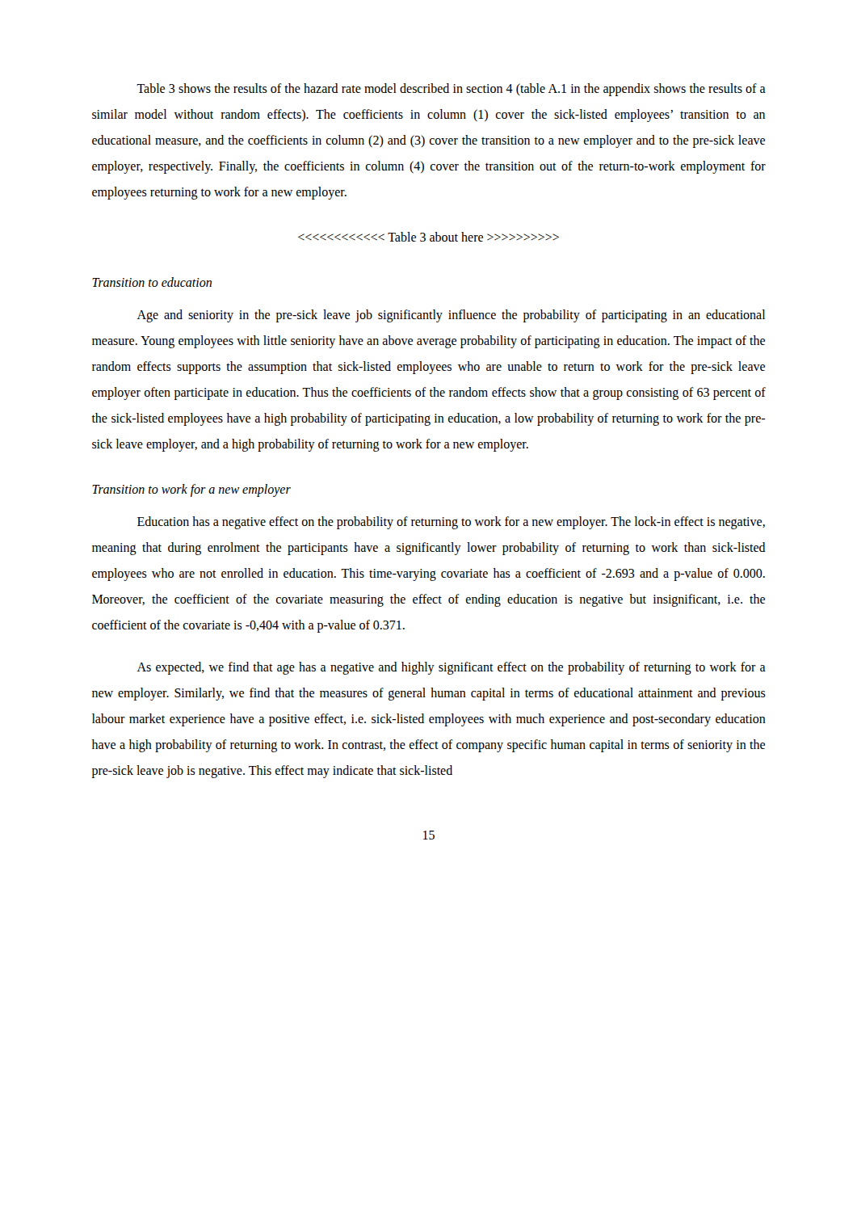Table 3 shows the results of the hazard rate model described in section 4 (table A.1 in the appendix shows the results of a similar model without random effects). The coefficients in column (1) cover the sick-listed employees’ transition to an educational measure, and the coefficients in column (2) and (3) cover the transition to a new employer and to the pre-sick leave employer, respectively. Finally, the coefficients in column (4) cover the transition out of the return-to-work employment for employees returning to work for a new employer.
<<<<<<<<<<<< Table 3 about here >>>>>>>>>>
Transition to education
Age and seniority in the pre-sick leave job significantly influence the probability of participating in an educational measure. Young employees with little seniority have an above average probability of participating in education. The impact of the random effects supports the assumption that sick-listed employees who are unable to return to work for the pre-sick leave employer often participate in education. Thus the coefficients of the random effects show that a group consisting of 63 percent of the sick-listed employees have a high probability of participating in education, a low probability of returning to work for the pre-sick leave employer, and a high probability of returning to work for a new employer.
Transition to work for a new employer
Education has a negative effect on the probability of returning to work for a new employer. The lock-in effect is negative, meaning that during enrolment the participants have a significantly lower probability of returning to work than sick-listed employees who are not enrolled in education. This time-varying covariate has a coefficient of -2.693 and a p-value of 0.000. Moreover, the coefficient of the covariate measuring the effect of ending education is negative but insignificant, i.e. the coefficient of the covariate is -0,404 with a p-value of 0.371.
As expected, we find that age has a negative and highly significant effect on the probability of returning to work for a new employer. Similarly, we find that the measures of general human capital in terms of educational attainment and previous labour market experience have a positive effect, i.e. sick-listed employees with much experience and post-secondary education have a high probability of returning to work. In contrast, the effect of company specific human capital in terms of seniority in the pre-sick leave job is negative. This effect may indicate that sick-listed
15